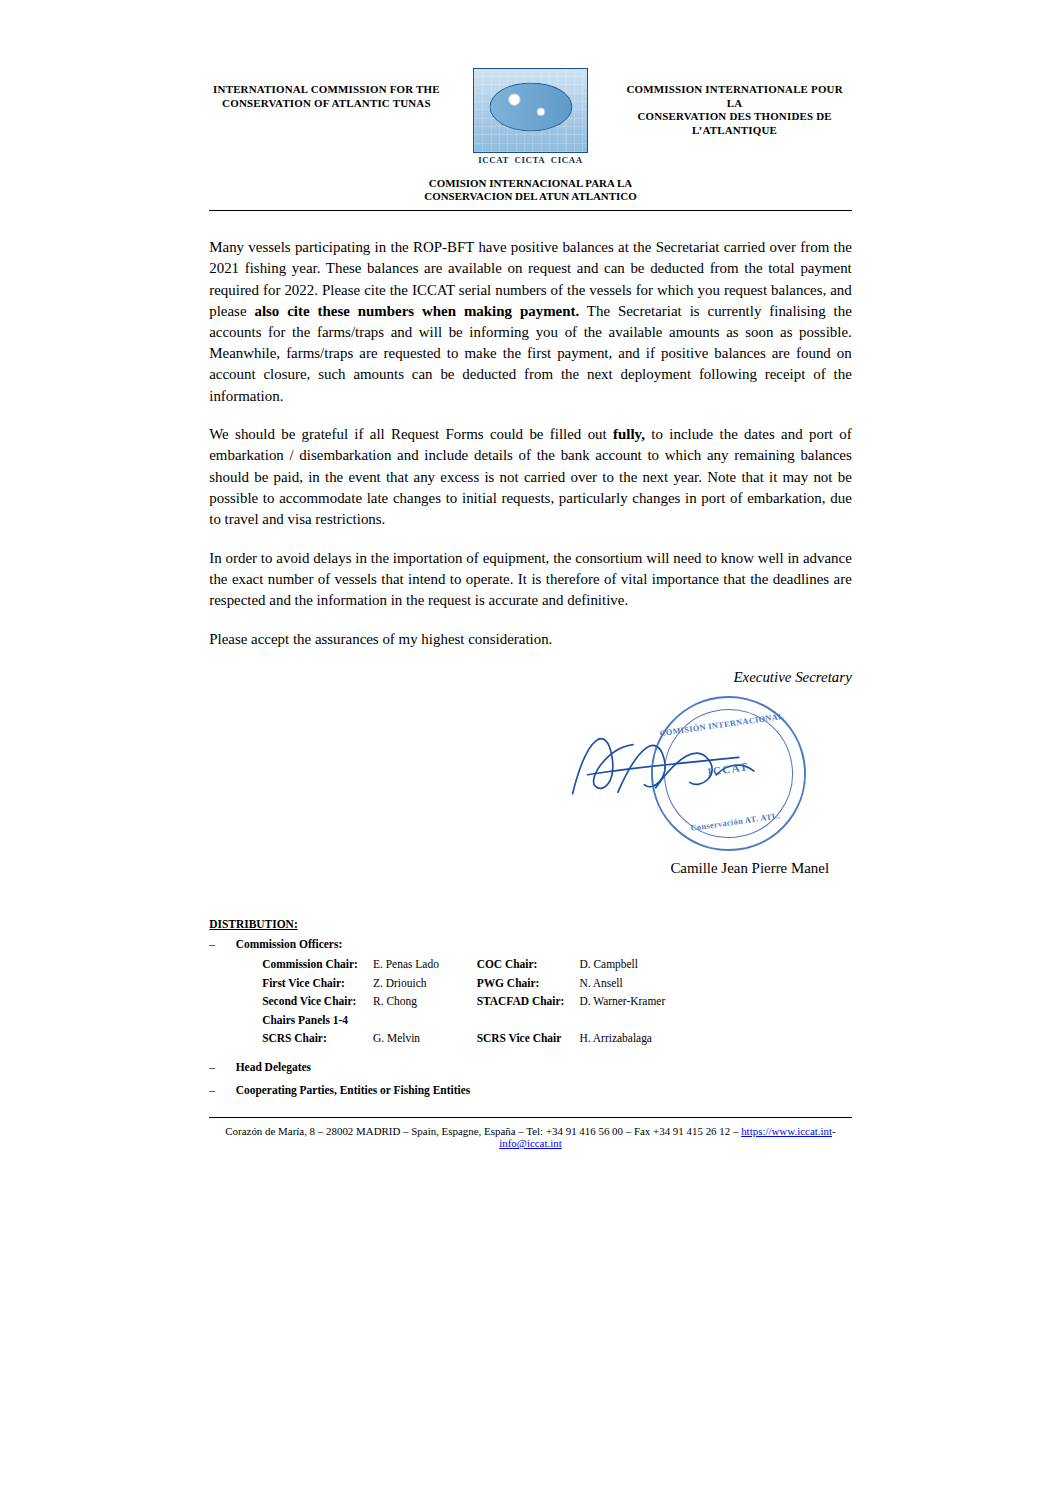INTERNATIONAL COMMISSION FOR THE
CONSERVATION OF ATLANTIC TUNAS
ICCAT CICTA CICAA
COMMISSION INTERNATIONALE POUR LA
CONSERVATION DES THONIDES DE L’ATLANTIQUE
COMISION INTERNACIONAL PARA LA
CONSERVACION DEL ATUN ATLANTICO
Many vessels participating in the ROP-BFT have positive balances at the Secretariat carried over from the 2021 fishing year. These balances are available on request and can be deducted from the total payment required for 2022. Please cite the ICCAT serial numbers of the vessels for which you request balances, and please also cite these numbers when making payment. The Secretariat is currently finalising the accounts for the farms/traps and will be informing you of the available amounts as soon as possible. Meanwhile, farms/traps are requested to make the first payment, and if positive balances are found on account closure, such amounts can be deducted from the next deployment following receipt of the information.
We should be grateful if all Request Forms could be filled out fully, to include the dates and port of embarkation / disembarkation and include details of the bank account to which any remaining balances should be paid, in the event that any excess is not carried over to the next year. Note that it may not be possible to accommodate late changes to initial requests, particularly changes in port of embarkation, due to travel and visa restrictions.
In order to avoid delays in the importation of equipment, the consortium will need to know well in advance the exact number of vessels that intend to operate. It is therefore of vital importance that the deadlines are respected and the information in the request is accurate and definitive.
Please accept the assurances of my highest consideration.
Executive Secretary
COMISIÓN INTERNACIONAL
ICCAT
Conservación AT. ATL.
Camille Jean Pierre Manel
DISTRIBUTION:
–
Commission Officers:
| Commission Chair: | E. Penas Lado | COC Chair: | D. Campbell |
| First Vice Chair: | Z. Driouich | PWG Chair: | N. Ansell |
| Second Vice Chair: | R. Chong | STACFAD Chair: | D. Warner-Kramer |
| Chairs Panels 1-4 | | | |
| SCRS Chair: | G. Melvin | SCRS Vice Chair | H. Arrizabalaga |
–
Head Delegates
–
Cooperating Parties, Entities or Fishing Entities
Corazón de María, 8 – 28002 MADRID – Spain, Espagne, España – Tel: +34 91 416 56 00 – Fax +34 91 415 26 12 – https://www.iccat.int- info@iccat.int